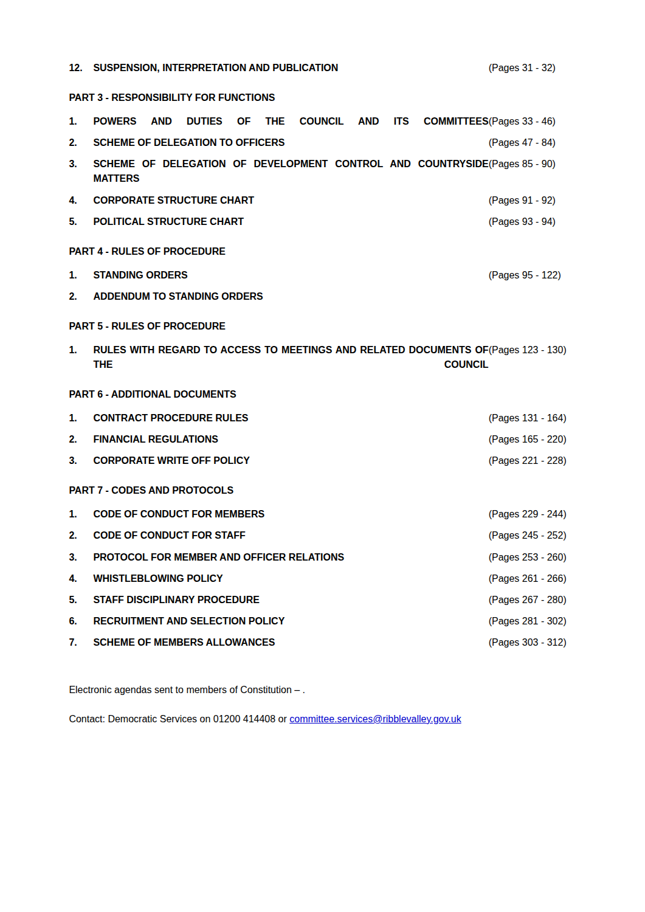| 12. | Suspension, Interpretation and Publication | (Pages 31 - 32) |
Part 3 - Responsibility for Functions
| 1. | Powers and Duties of the Council and its Committees | (Pages 33 - 46) |
| 2. | Scheme of Delegation to Officers | (Pages 47 - 84) |
| 3. | Scheme of Delegation of Development Control and Countryside Matters | (Pages 85 - 90) |
| 4. | Corporate Structure Chart | (Pages 91 - 92) |
| 5. | Political Structure Chart | (Pages 93 - 94) |
Part 4 - Rules of Procedure
| 1. | Standing Orders | (Pages 95 - 122) |
| 2. | Addendum to Standing Orders | |
Part 5 - Rules of Procedure
| 1. | Rules with Regard to Access to Meetings and Related Documents of the Council | (Pages 123 - 130) |
Part 6 - Additional Documents
| 1. | Contract Procedure Rules | (Pages 131 - 164) |
| 2. | Financial Regulations | (Pages 165 - 220) |
| 3. | Corporate Write Off Policy | (Pages 221 - 228) |
Part 7 - Codes and Protocols
| 1. | Code of Conduct for Members | (Pages 229 - 244) |
| 2. | Code of Conduct for Staff | (Pages 245 - 252) |
| 3. | Protocol for Member and Officer Relations | (Pages 253 - 260) |
| 4. | Whistleblowing Policy | (Pages 261 - 266) |
| 5. | Staff Disciplinary Procedure | (Pages 267 - 280) |
| 6. | Recruitment and Selection Policy | (Pages 281 - 302) |
| 7. | Scheme of Members Allowances | (Pages 303 - 312) |
Electronic agendas sent to members of Constitution – .
Contact: Democratic Services on 01200 414408 or committee.services@ribblevalley.gov.uk